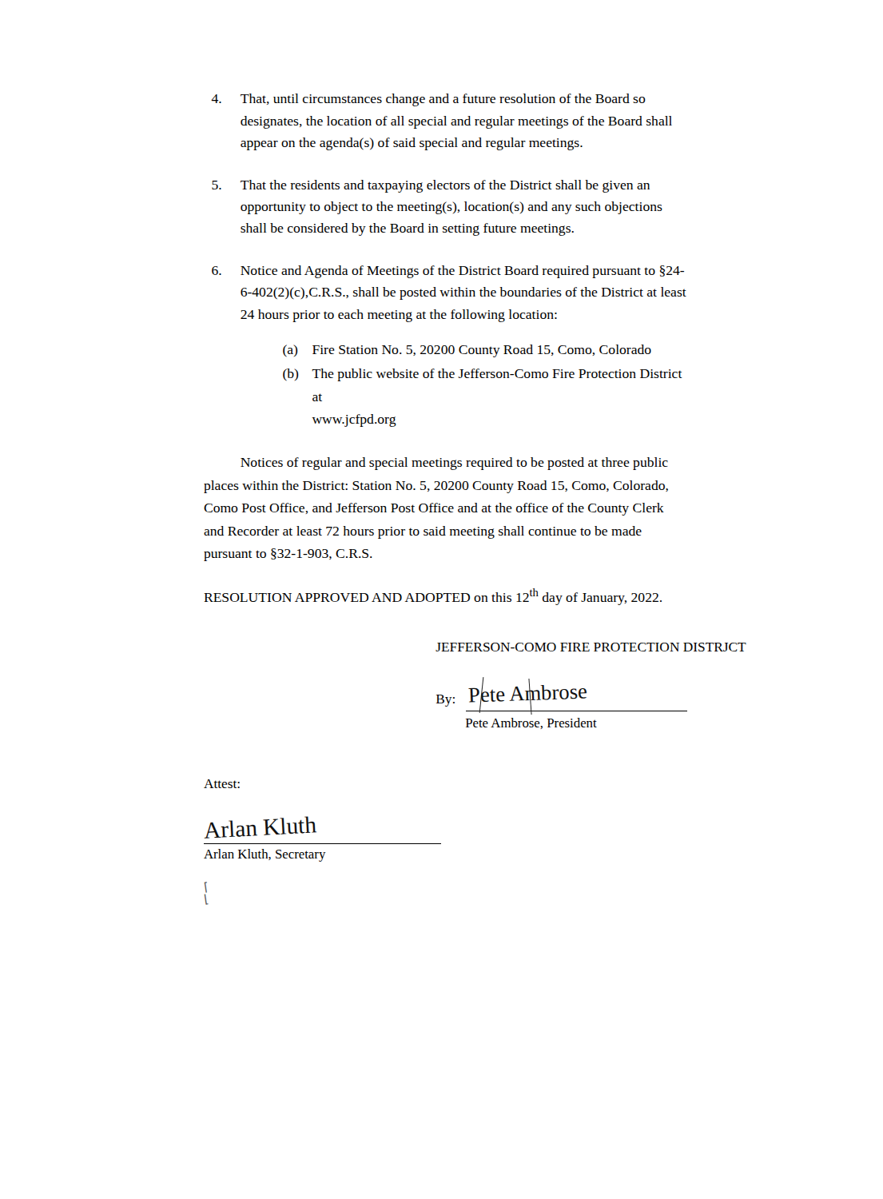4.
That, until circumstances change and a future resolution of the Board so designates, the location of all special and regular meetings of the Board shall appear on the agenda(s) of said special and regular meetings.
5.
That the residents and taxpaying electors of the District shall be given an opportunity to object to the meeting(s), location(s) and any such objections shall be considered by the Board in setting future meetings.
6.
Notice and Agenda of Meetings of the District Board required pursuant to §24-6-402(2)(c),C.R.S., shall be posted within the boundaries of the District at least 24 hours prior to each meeting at the following location:
(a)
Fire Station No. 5, 20200 County Road 15, Como, Colorado
(b)
The public website of the Jefferson-Como Fire Protection District at
www.jcfpd.org
Notices of regular and special meetings required to be posted at three public places within the District: Station No. 5, 20200 County Road 15, Como, Colorado, Como Post Office, and Jefferson Post Office and at the office of the County Clerk and Recorder at least 72 hours prior to said meeting shall continue to be made pursuant to §32-1-903, C.R.S.
RESOLUTION APPROVED AND ADOPTED on this 12th day of January, 2022.
JEFFERSON-COMO FIRE PROTECTION DISTRJCT
By:
Pete Ambrose
Pete Ambrose, President
Attest:
Arlan Kluth
Arlan Kluth, Secretary
⌈ ⌊